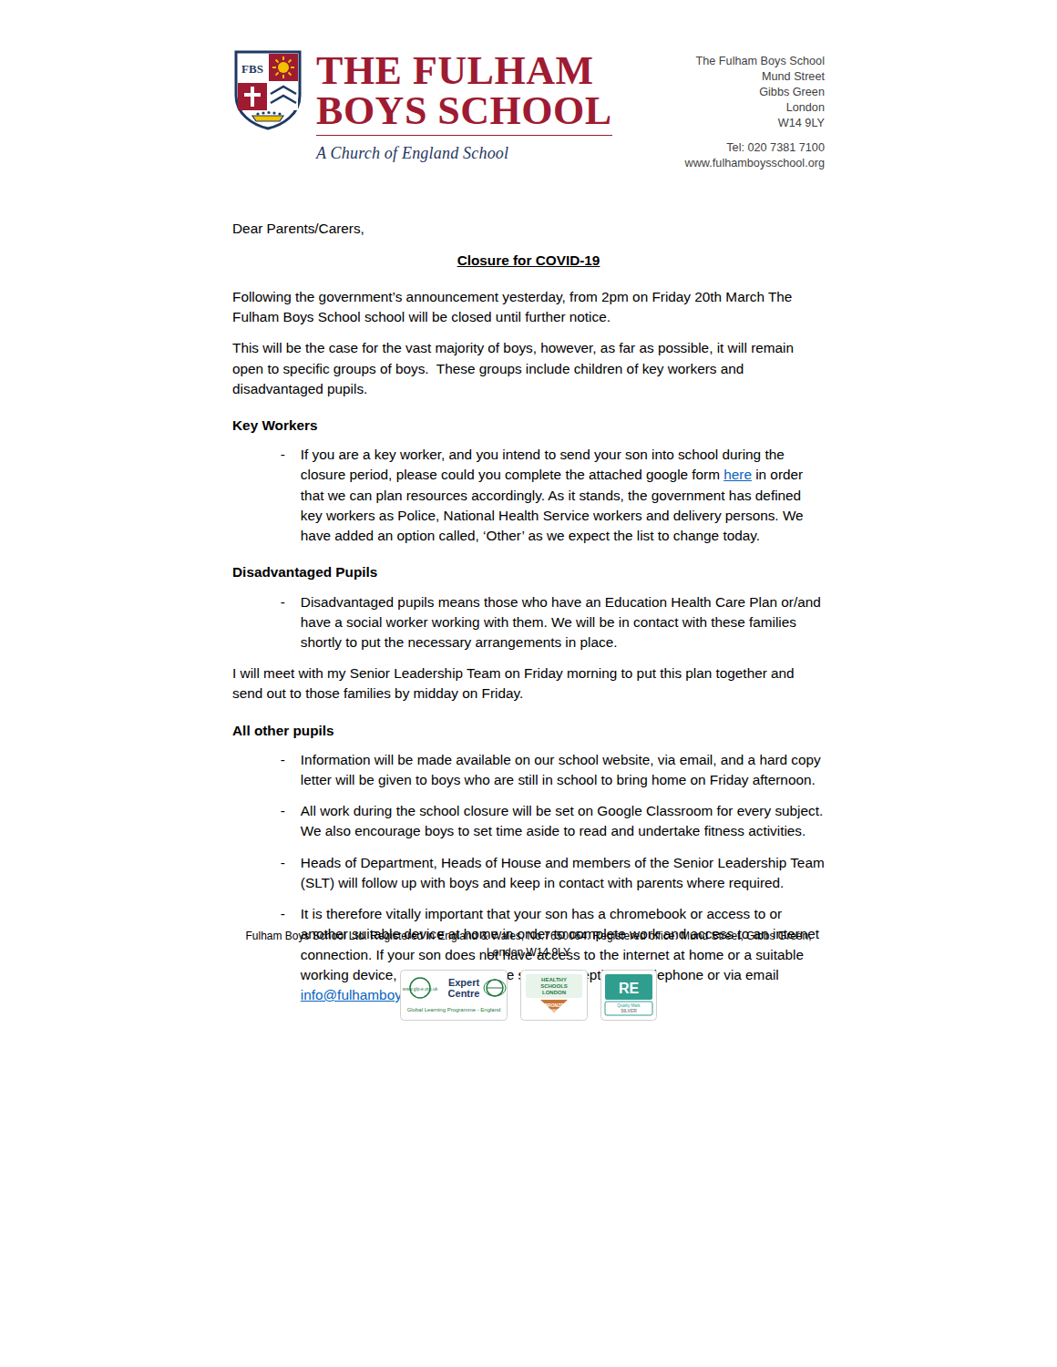FBS
The Fulham
Boys School
A Church of England School
The Fulham Boys School
Mund Street
Gibbs Green
London
W14 9LY
Tel: 020 7381 7100
www.fulhamboysschool.org
Dear Parents/Carers,
Closure for COVID-19
Following the government’s announcement yesterday, from 2pm on Friday 20th March The Fulham Boys School school will be closed until further notice.
This will be the case for the vast majority of boys, however, as far as possible, it will remain open to specific groups of boys. These groups include children of key workers and disadvantaged pupils.
Key Workers
If you are a key worker, and you intend to send your son into school during the closure period, please could you complete the attached google form here in order that we can plan resources accordingly. As it stands, the government has defined key workers as Police, National Health Service workers and delivery persons. We have added an option called, ‘Other’ as we expect the list to change today.
Disadvantaged Pupils
Disadvantaged pupils means those who have an Education Health Care Plan or/and have a social worker working with them. We will be in contact with these families shortly to put the necessary arrangements in place.
I will meet with my Senior Leadership Team on Friday morning to put this plan together and send out to those families by midday on Friday.
All other pupils
Information will be made available on our school website, via email, and a hard copy letter will be given to boys who are still in school to bring home on Friday afternoon.
All work during the school closure will be set on Google Classroom for every subject. We also encourage boys to set time aside to read and undertake fitness activities.
Heads of Department, Heads of House and members of the Senior Leadership Team (SLT) will follow up with boys and keep in contact with parents where required.
It is therefore vitally important that your son has a chromebook or access to or another suitable device at home in order to complete work and access to an internet connection. If your son does not have access to the internet at home or a suitable working device, please contact the school reception by telephone or via email info@fulhamboysschool.org.uk
Fulham Boys School Ltd. Registered in England & Wales, No.7650064. Registered office: Mund Street, Gibbs Green, London W14 9LY
www.glp-e.org.uk Expert Centre Global Learning Programme - England HEALTHY SCHOOLS LONDON BRONZE AWARD RE Quality Mark SILVER